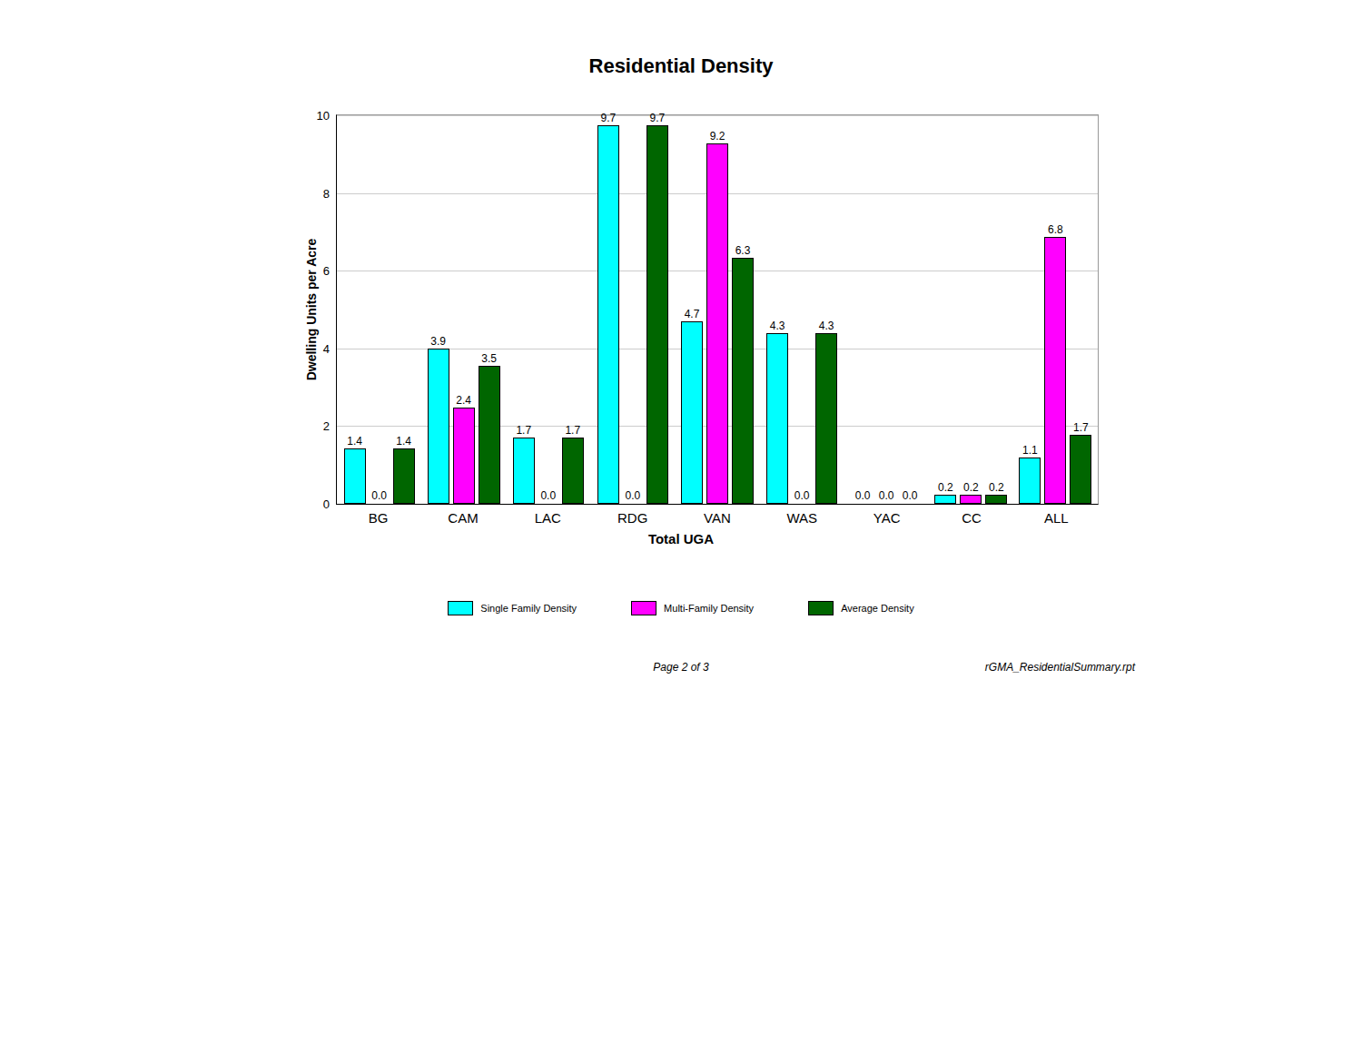Residential Density
Dwelling Units per Acre
10
8
6
4
2
0
1.4
0.0
1.4
3.9
2.4
3.5
1.7
0.0
1.7
9.7
0.0
9.7
4.7
9.2
6.3
4.3
0.0
4.3
0.0
0.0
0.0
0.2
0.2
0.2
1.1
6.8
1.7
BG CAM LAC RDG VAN WAS YAC CC ALL
Total UGA
Single Family Density
Multi-Family Density
Average Density
Page 2 of 3
rGMA_ResidentialSummary.rpt